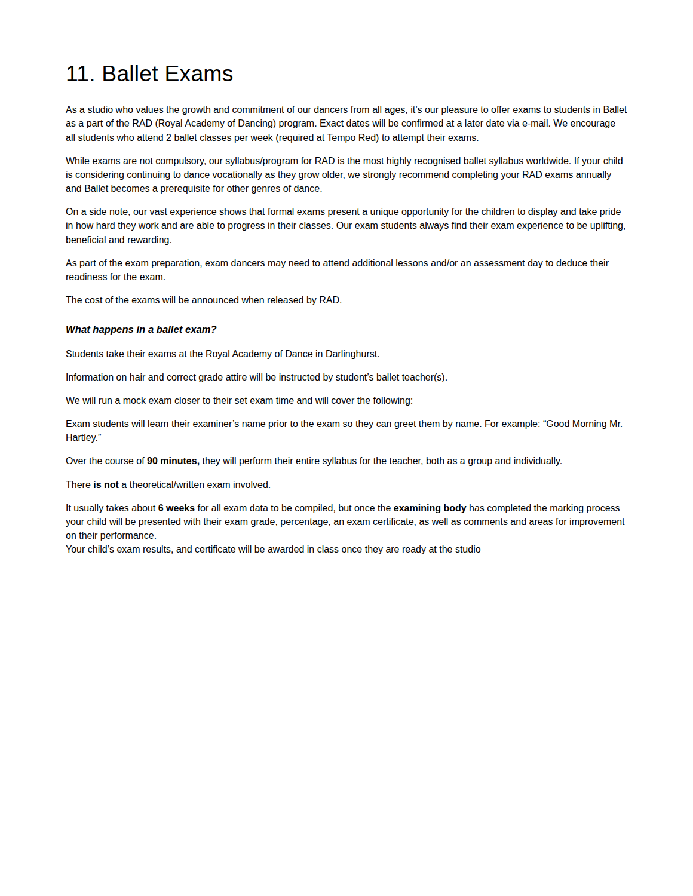11. Ballet Exams
As a studio who values the growth and commitment of our dancers from all ages, it’s our pleasure to offer exams to students in Ballet as a part of the RAD (Royal Academy of Dancing) program. Exact dates will be confirmed at a later date via e-mail. We encourage all students who attend 2 ballet classes per week (required at Tempo Red) to attempt their exams.
While exams are not compulsory, our syllabus/program for RAD is the most highly recognised ballet syllabus worldwide. If your child is considering continuing to dance vocationally as they grow older, we strongly recommend completing your RAD exams annually and Ballet becomes a prerequisite for other genres of dance.
On a side note, our vast experience shows that formal exams present a unique opportunity for the children to display and take pride in how hard they work and are able to progress in their classes. Our exam students always find their exam experience to be uplifting, beneficial and rewarding.
As part of the exam preparation, exam dancers may need to attend additional lessons and/or an assessment day to deduce their readiness for the exam.
The cost of the exams will be announced when released by RAD.
What happens in a ballet exam?
Students take their exams at the Royal Academy of Dance in Darlinghurst.
Information on hair and correct grade attire will be instructed by student’s ballet teacher(s).
We will run a mock exam closer to their set exam time and will cover the following:
Exam students will learn their examiner’s name prior to the exam so they can greet them by name. For example: “Good Morning Mr. Hartley.”
Over the course of 90 minutes, they will perform their entire syllabus for the teacher, both as a group and individually.
There is not a theoretical/written exam involved.
It usually takes about 6 weeks for all exam data to be compiled, but once the examining body has completed the marking process your child will be presented with their exam grade, percentage, an exam certificate, as well as comments and areas for improvement on their performance.
Your child’s exam results, and certificate will be awarded in class once they are ready at the studio